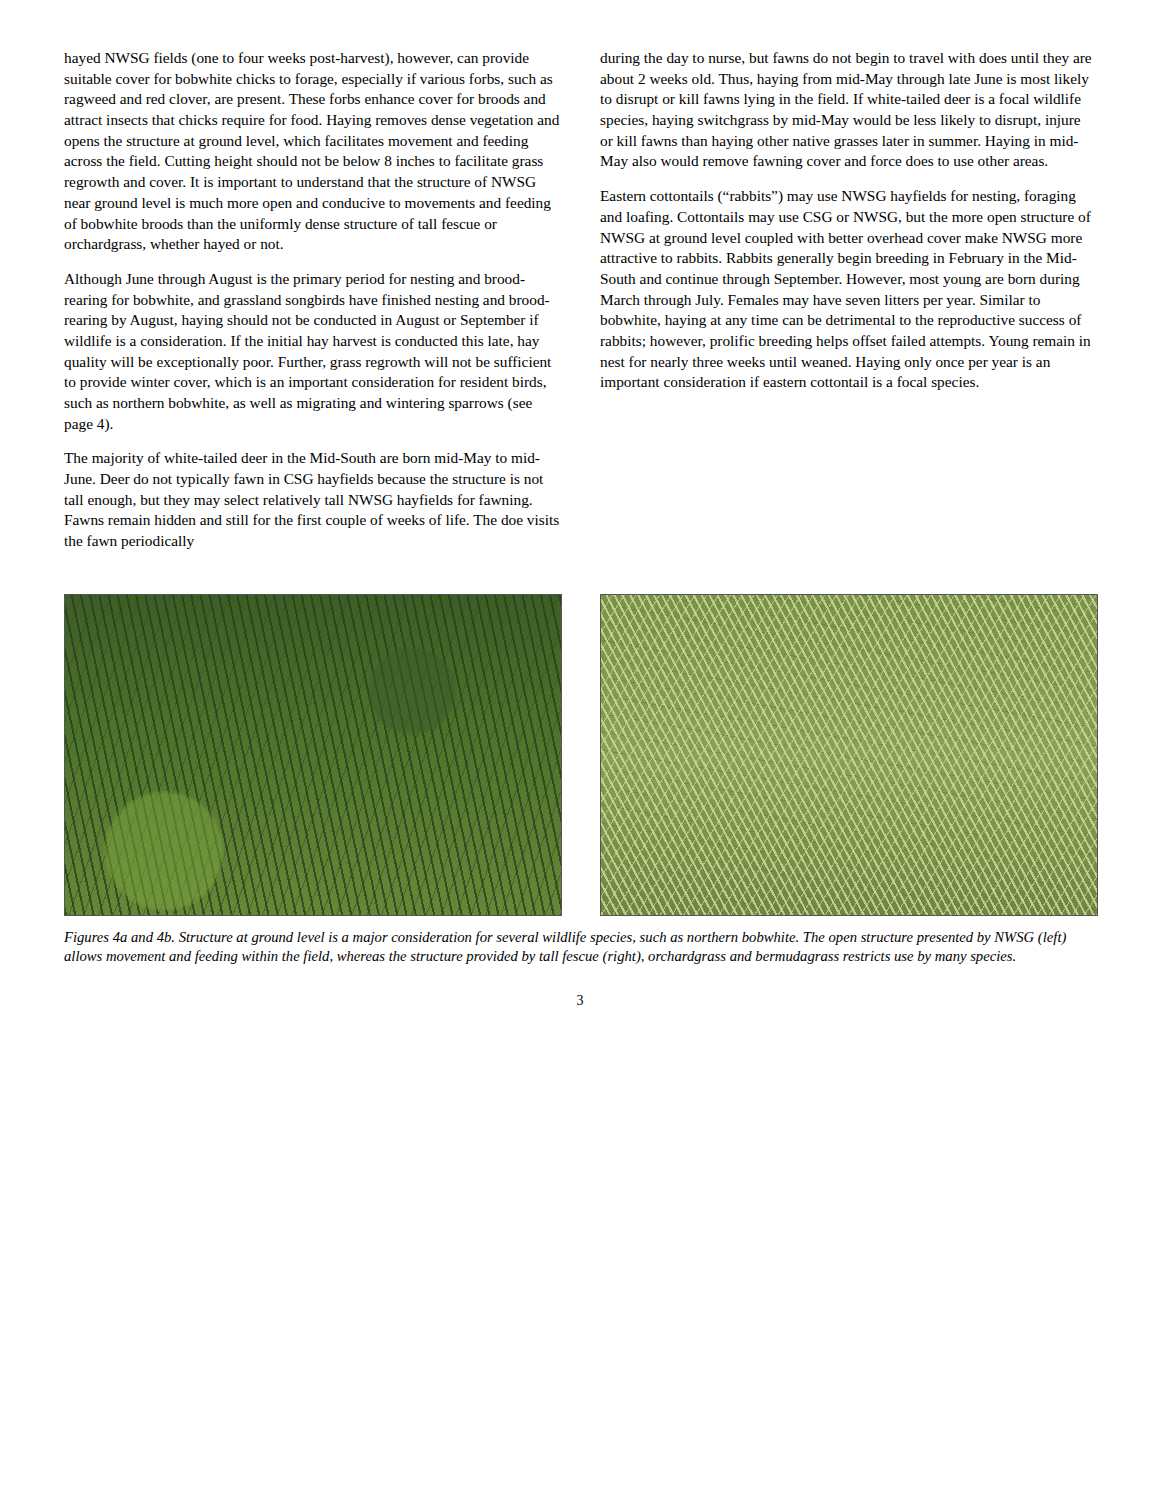hayed NWSG fields (one to four weeks post-harvest), however, can provide suitable cover for bobwhite chicks to forage, especially if various forbs, such as ragweed and red clover, are present. These forbs enhance cover for broods and attract insects that chicks require for food. Haying removes dense vegetation and opens the structure at ground level, which facilitates movement and feeding across the field. Cutting height should not be below 8 inches to facilitate grass regrowth and cover. It is important to understand that the structure of NWSG near ground level is much more open and conducive to movements and feeding of bobwhite broods than the uniformly dense structure of tall fescue or orchardgrass, whether hayed or not.
Although June through August is the primary period for nesting and brood-rearing for bobwhite, and grassland songbirds have finished nesting and brood-rearing by August, haying should not be conducted in August or September if wildlife is a consideration. If the initial hay harvest is conducted this late, hay quality will be exceptionally poor. Further, grass regrowth will not be sufficient to provide winter cover, which is an important consideration for resident birds, such as northern bobwhite, as well as migrating and wintering sparrows (see page 4).
The majority of white-tailed deer in the Mid-South are born mid-May to mid-June. Deer do not typically fawn in CSG hayfields because the structure is not tall enough, but they may select relatively tall NWSG hayfields for fawning. Fawns remain hidden and still for the first couple of weeks of life. The doe visits the fawn periodically
during the day to nurse, but fawns do not begin to travel with does until they are about 2 weeks old. Thus, haying from mid-May through late June is most likely to disrupt or kill fawns lying in the field. If white-tailed deer is a focal wildlife species, haying switchgrass by mid-May would be less likely to disrupt, injure or kill fawns than haying other native grasses later in summer. Haying in mid-May also would remove fawning cover and force does to use other areas.
Eastern cottontails (“rabbits”) may use NWSG hayfields for nesting, foraging and loafing. Cottontails may use CSG or NWSG, but the more open structure of NWSG at ground level coupled with better overhead cover make NWSG more attractive to rabbits. Rabbits generally begin breeding in February in the Mid-South and continue through September. However, most young are born during March through July. Females may have seven litters per year. Similar to bobwhite, haying at any time can be detrimental to the reproductive success of rabbits; however, prolific breeding helps offset failed attempts. Young remain in nest for nearly three weeks until weaned. Haying only once per year is an important consideration if eastern cottontail is a focal species.
Figures 4a and 4b. Structure at ground level is a major consideration for several wildlife species, such as northern bobwhite. The open structure presented by NWSG (left) allows movement and feeding within the field, whereas the structure provided by tall fescue (right), orchardgrass and bermudagrass restricts use by many species.
3